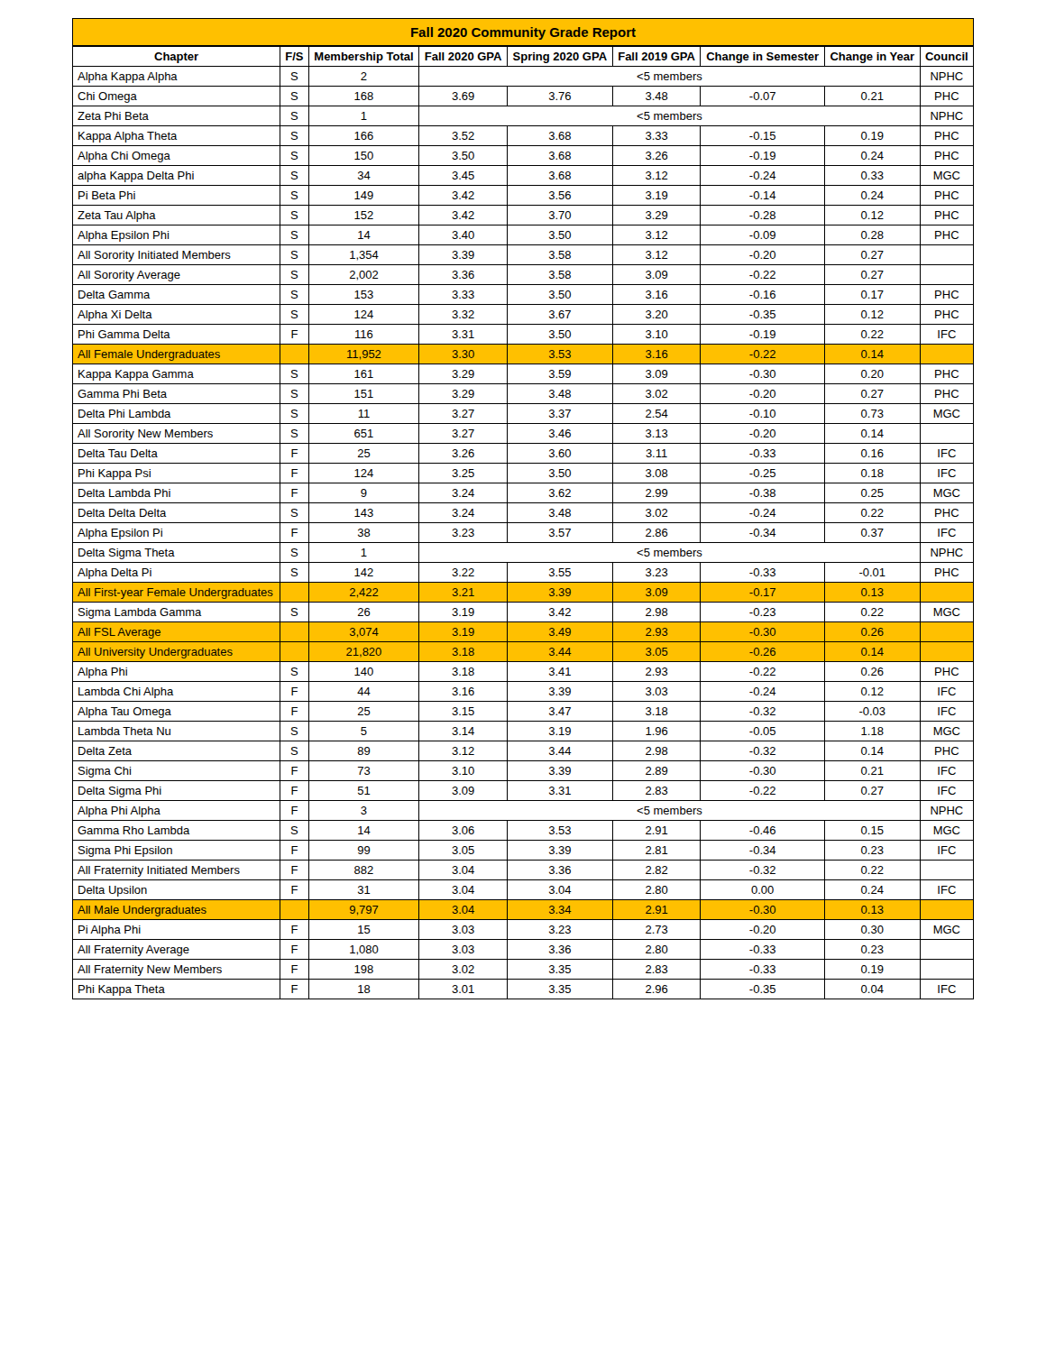Fall 2020 Community Grade Report
| Chapter | F/S | Membership Total | Fall 2020 GPA | Spring 2020 GPA | Fall 2019 GPA | Change in Semester | Change in Year | Council |
| --- | --- | --- | --- | --- | --- | --- | --- | --- |
| Alpha Kappa Alpha | S | 2 | <5 members | NPHC |
| Chi Omega | S | 168 | 3.69 | 3.76 | 3.48 | -0.07 | 0.21 | PHC |
| Zeta Phi Beta | S | 1 | <5 members | NPHC |
| Kappa Alpha Theta | S | 166 | 3.52 | 3.68 | 3.33 | -0.15 | 0.19 | PHC |
| Alpha Chi Omega | S | 150 | 3.50 | 3.68 | 3.26 | -0.19 | 0.24 | PHC |
| alpha Kappa Delta Phi | S | 34 | 3.45 | 3.68 | 3.12 | -0.24 | 0.33 | MGC |
| Pi Beta Phi | S | 149 | 3.42 | 3.56 | 3.19 | -0.14 | 0.24 | PHC |
| Zeta Tau Alpha | S | 152 | 3.42 | 3.70 | 3.29 | -0.28 | 0.12 | PHC |
| Alpha Epsilon Phi | S | 14 | 3.40 | 3.50 | 3.12 | -0.09 | 0.28 | PHC |
| All Sorority Initiated Members | S | 1,354 | 3.39 | 3.58 | 3.12 | -0.20 | 0.27 | |
| All Sorority Average | S | 2,002 | 3.36 | 3.58 | 3.09 | -0.22 | 0.27 | |
| Delta Gamma | S | 153 | 3.33 | 3.50 | 3.16 | -0.16 | 0.17 | PHC |
| Alpha Xi Delta | S | 124 | 3.32 | 3.67 | 3.20 | -0.35 | 0.12 | PHC |
| Phi Gamma Delta | F | 116 | 3.31 | 3.50 | 3.10 | -0.19 | 0.22 | IFC |
| All Female Undergraduates | | 11,952 | 3.30 | 3.53 | 3.16 | -0.22 | 0.14 | |
| Kappa Kappa Gamma | S | 161 | 3.29 | 3.59 | 3.09 | -0.30 | 0.20 | PHC |
| Gamma Phi Beta | S | 151 | 3.29 | 3.48 | 3.02 | -0.20 | 0.27 | PHC |
| Delta Phi Lambda | S | 11 | 3.27 | 3.37 | 2.54 | -0.10 | 0.73 | MGC |
| All Sorority New Members | S | 651 | 3.27 | 3.46 | 3.13 | -0.20 | 0.14 | |
| Delta Tau Delta | F | 25 | 3.26 | 3.60 | 3.11 | -0.33 | 0.16 | IFC |
| Phi Kappa Psi | F | 124 | 3.25 | 3.50 | 3.08 | -0.25 | 0.18 | IFC |
| Delta Lambda Phi | F | 9 | 3.24 | 3.62 | 2.99 | -0.38 | 0.25 | MGC |
| Delta Delta Delta | S | 143 | 3.24 | 3.48 | 3.02 | -0.24 | 0.22 | PHC |
| Alpha Epsilon Pi | F | 38 | 3.23 | 3.57 | 2.86 | -0.34 | 0.37 | IFC |
| Delta Sigma Theta | S | 1 | <5 members | NPHC |
| Alpha Delta Pi | S | 142 | 3.22 | 3.55 | 3.23 | -0.33 | -0.01 | PHC |
| All First-year Female Undergraduates | | 2,422 | 3.21 | 3.39 | 3.09 | -0.17 | 0.13 | |
| Sigma Lambda Gamma | S | 26 | 3.19 | 3.42 | 2.98 | -0.23 | 0.22 | MGC |
| All FSL Average | | 3,074 | 3.19 | 3.49 | 2.93 | -0.30 | 0.26 | |
| All University Undergraduates | | 21,820 | 3.18 | 3.44 | 3.05 | -0.26 | 0.14 | |
| Alpha Phi | S | 140 | 3.18 | 3.41 | 2.93 | -0.22 | 0.26 | PHC |
| Lambda Chi Alpha | F | 44 | 3.16 | 3.39 | 3.03 | -0.24 | 0.12 | IFC |
| Alpha Tau Omega | F | 25 | 3.15 | 3.47 | 3.18 | -0.32 | -0.03 | IFC |
| Lambda Theta Nu | S | 5 | 3.14 | 3.19 | 1.96 | -0.05 | 1.18 | MGC |
| Delta Zeta | S | 89 | 3.12 | 3.44 | 2.98 | -0.32 | 0.14 | PHC |
| Sigma Chi | F | 73 | 3.10 | 3.39 | 2.89 | -0.30 | 0.21 | IFC |
| Delta Sigma Phi | F | 51 | 3.09 | 3.31 | 2.83 | -0.22 | 0.27 | IFC |
| Alpha Phi Alpha | F | 3 | <5 members | NPHC |
| Gamma Rho Lambda | S | 14 | 3.06 | 3.53 | 2.91 | -0.46 | 0.15 | MGC |
| Sigma Phi Epsilon | F | 99 | 3.05 | 3.39 | 2.81 | -0.34 | 0.23 | IFC |
| All Fraternity Initiated Members | F | 882 | 3.04 | 3.36 | 2.82 | -0.32 | 0.22 | |
| Delta Upsilon | F | 31 | 3.04 | 3.04 | 2.80 | 0.00 | 0.24 | IFC |
| All Male Undergraduates | | 9,797 | 3.04 | 3.34 | 2.91 | -0.30 | 0.13 | |
| Pi Alpha Phi | F | 15 | 3.03 | 3.23 | 2.73 | -0.20 | 0.30 | MGC |
| All Fraternity Average | F | 1,080 | 3.03 | 3.36 | 2.80 | -0.33 | 0.23 | |
| All Fraternity New Members | F | 198 | 3.02 | 3.35 | 2.83 | -0.33 | 0.19 | |
| Phi Kappa Theta | F | 18 | 3.01 | 3.35 | 2.96 | -0.35 | 0.04 | IFC |